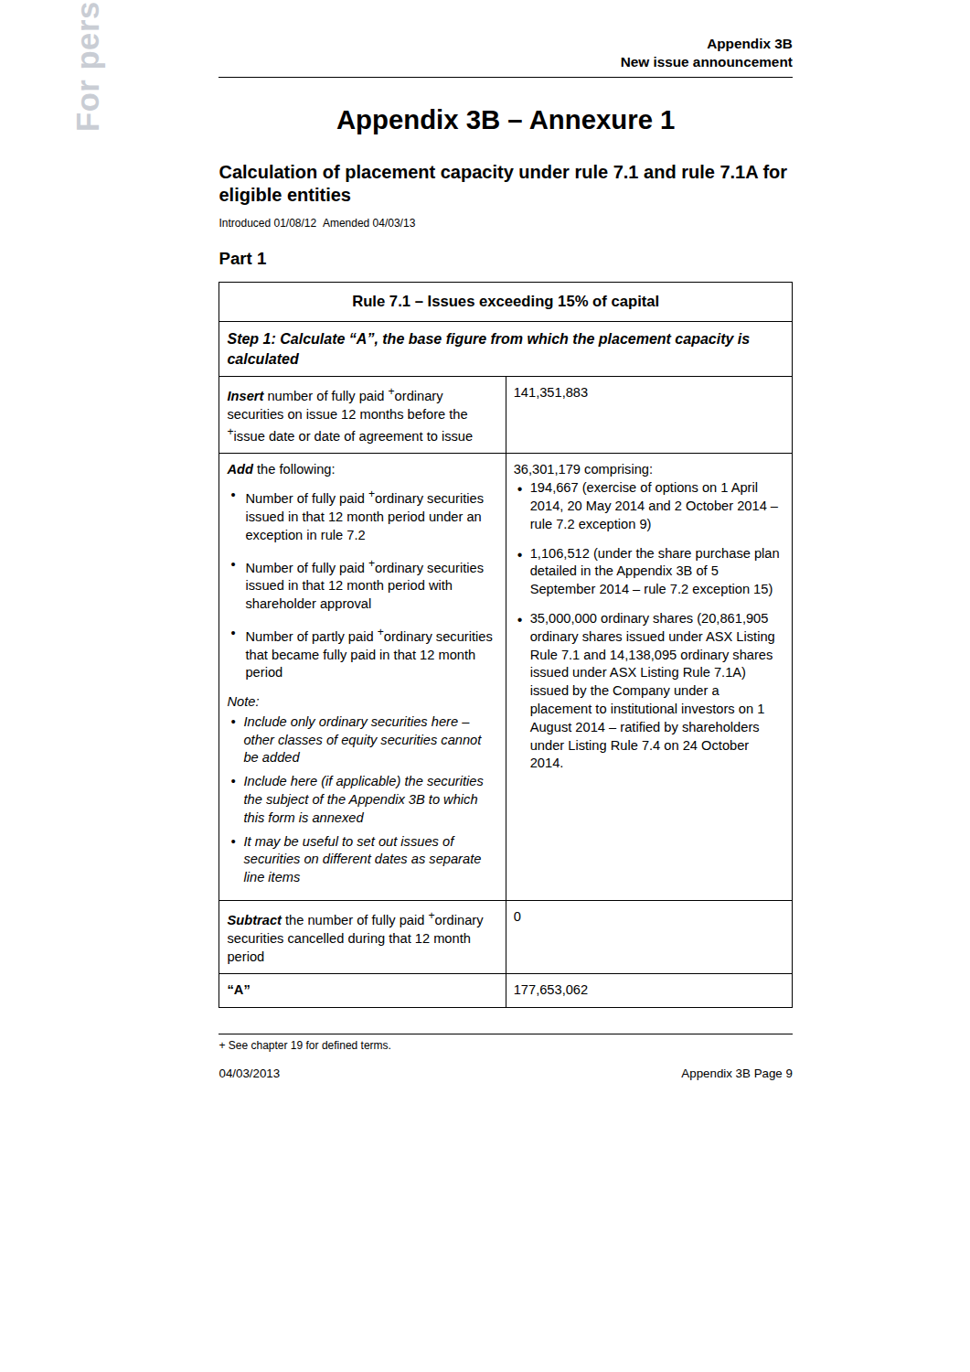For personal use only
Appendix 3B
New issue announcement
Appendix 3B – Annexure 1
Calculation of placement capacity under rule 7.1 and rule 7.1A for eligible entities
Introduced 01/08/12 Amended 04/03/13
Part 1
| Rule 7.1 – Issues exceeding 15% of capital |
| --- |
| Step 1: Calculate “A”, the base figure from which the placement capacity is calculated |
| Insert number of fully paid + ordinary securities on issue 12 months before the + issue date or date of agreement to issue | 141,351,883 |
| Add the following: Number of fully paid + ordinary securities issued in that 12 month period under an exception in rule 7.2 Number of fully paid + ordinary securities issued in that 12 month period with shareholder approval Number of partly paid + ordinary securities that became fully paid in that 12 month period Note: Include only ordinary securities here – other classes of equity securities cannot be added Include here (if applicable) the securities the subject of the Appendix 3B to which this form is annexed It may be useful to set out issues of securities on different dates as separate line items | 36,301,179 comprising: 194,667 (exercise of options on 1 April 2014, 20 May 2014 and 2 October 2014 – rule 7.2 exception 9) 1,106,512 (under the share purchase plan detailed in the Appendix 3B of 5 September 2014 – rule 7.2 exception 15) 35,000,000 ordinary shares (20,861,905 ordinary shares issued under ASX Listing Rule 7.1 and 14,138,095 ordinary shares issued under ASX Listing Rule 7.1A) issued by the Company under a placement to institutional investors on 1 August 2014 – ratified by shareholders under Listing Rule 7.4 on 24 October 2014. |
| Subtract the number of fully paid + ordinary securities cancelled during that 12 month period | 0 |
| “A” | 177,653,062 |
+ See chapter 19 for defined terms.
04/03/2013
Appendix 3B Page 9